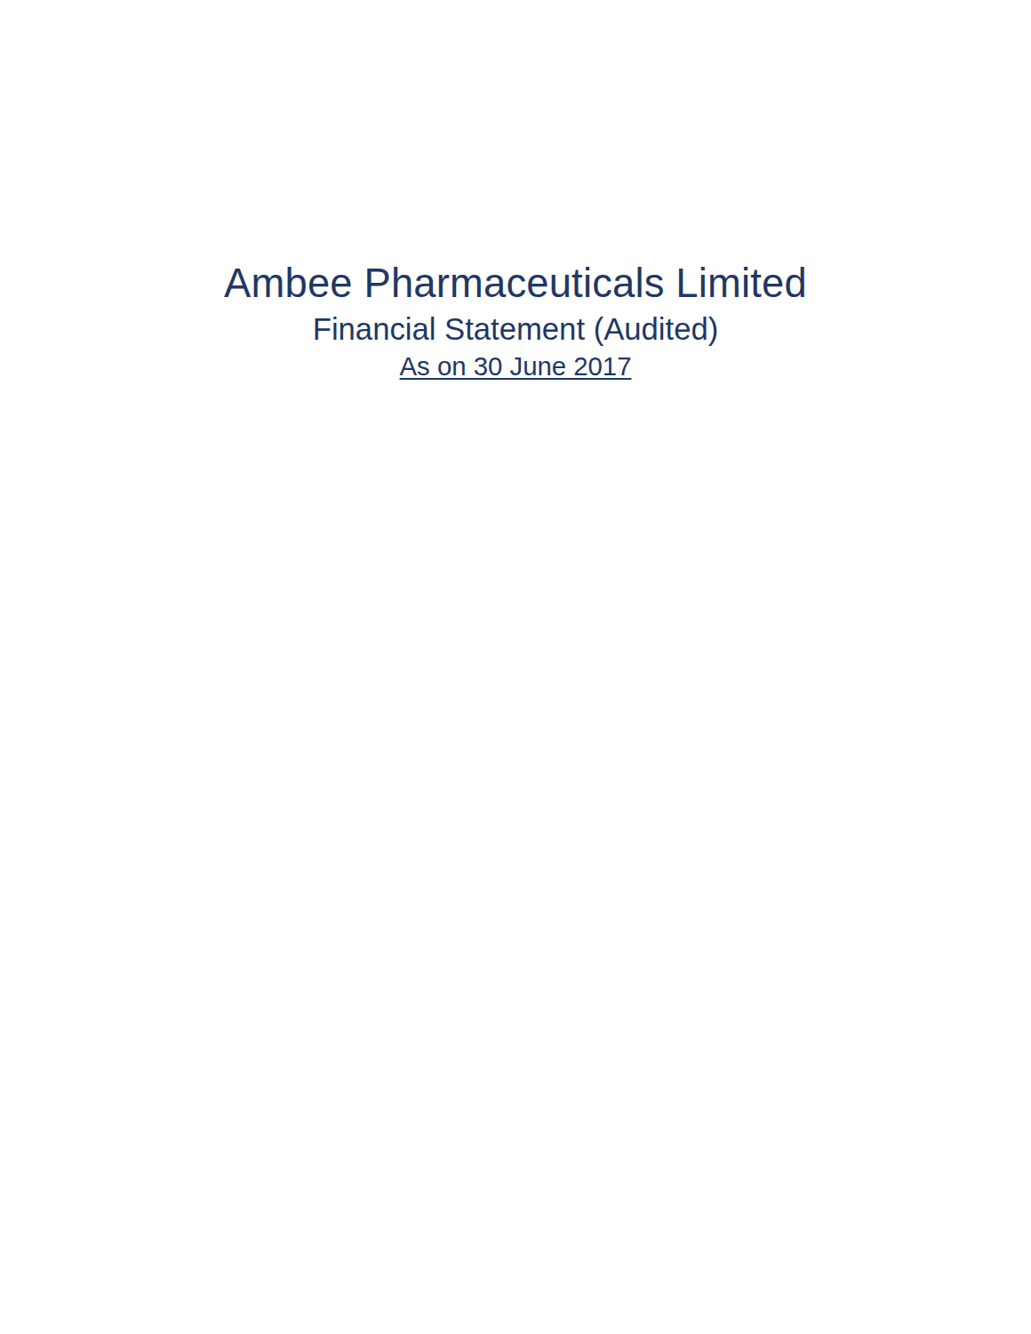Ambee Pharmaceuticals Limited
Financial Statement (Audited)
As on 30 June 2017